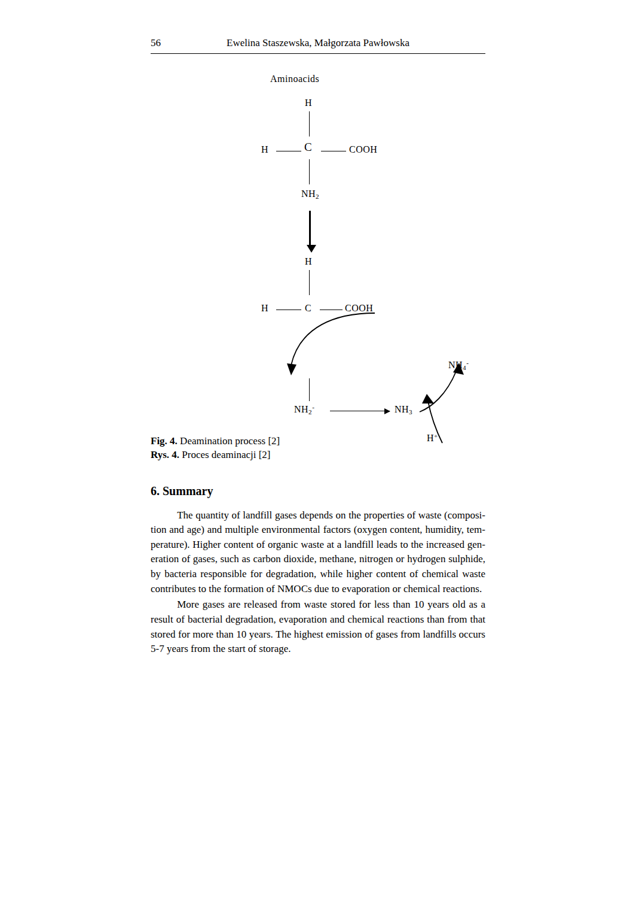56
Ewelina Staszewska, Małgorzata Pawłowska
Aminoacids H
H
C
COOH
NH2
H
H
C
COOH
NH2-
NH3 NH4- H+
Fig. 4. Deamination process [2]
Rys. 4. Proces deaminacji [2]
6. Summary
The quantity of landfill gases depends on the properties of waste (composition and age) and multiple environmental factors (oxygen content, humidity, temperature). Higher content of organic waste at a landfill leads to the increased generation of gases, such as carbon dioxide, methane, nitrogen or hydrogen sulphide, by bacteria responsible for degradation, while higher content of chemical waste contributes to the formation of NMOCs due to evaporation or chemical reactions.
More gases are released from waste stored for less than 10 years old as a result of bacterial degradation, evaporation and chemical reactions than from that stored for more than 10 years. The highest emission of gases from landfills occurs 5-7 years from the start of storage.